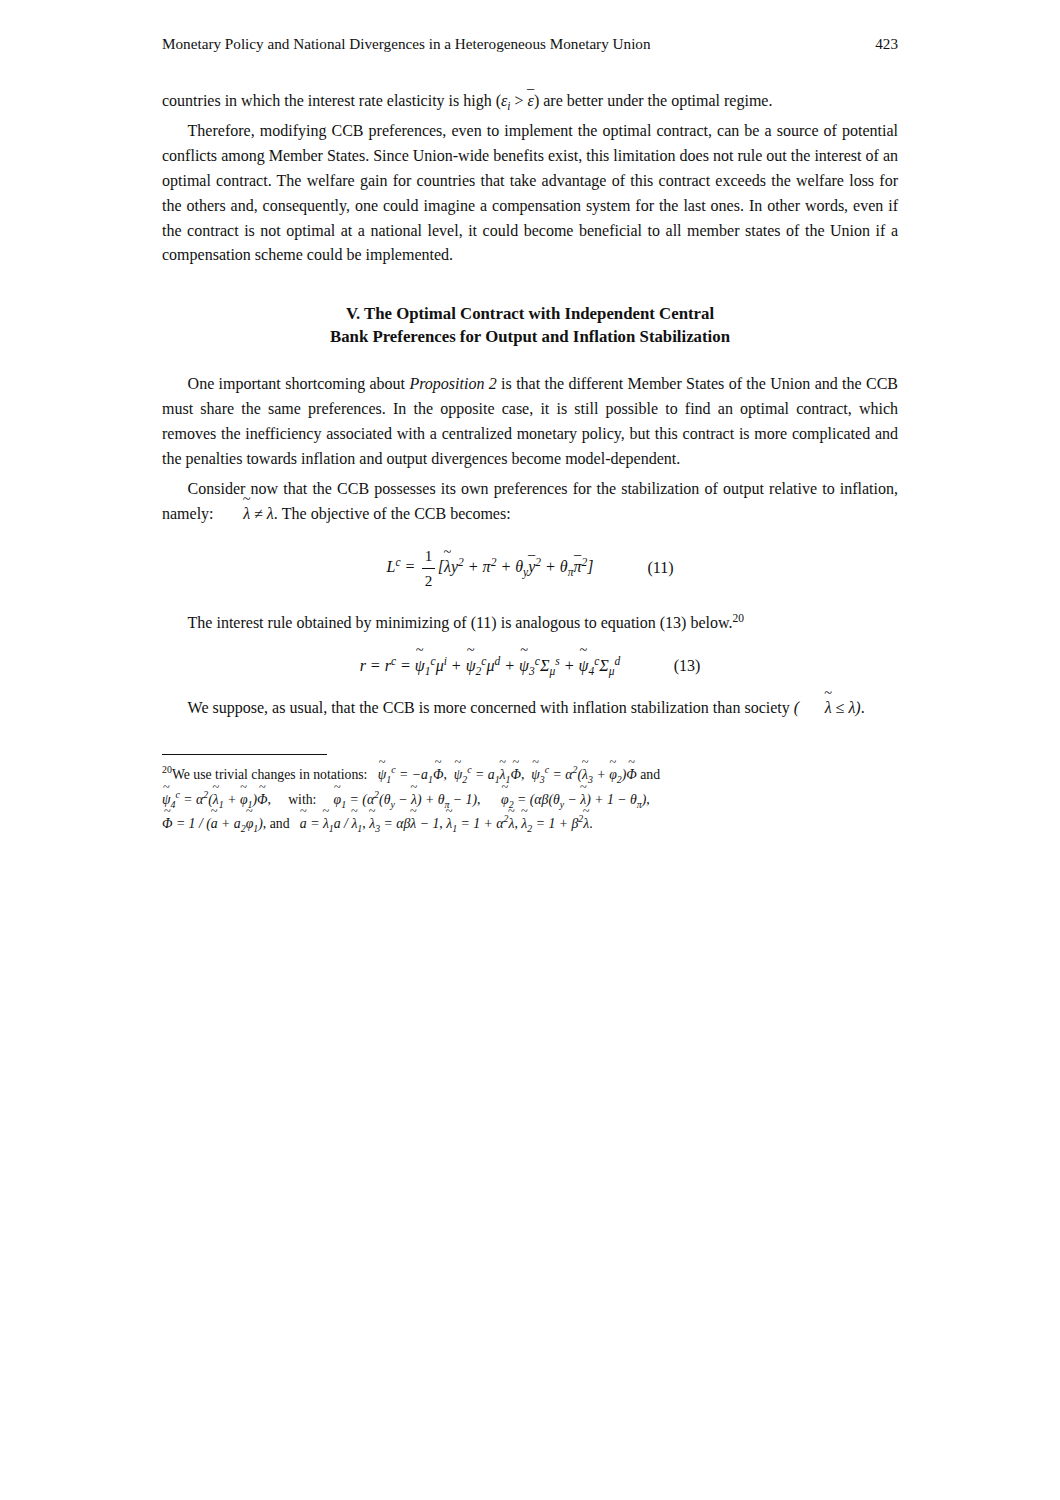Monetary Policy and National Divergences in a Heterogeneous Monetary Union 423
countries in which the interest rate elasticity is high (εi > –ε) are better under the optimal regime.
Therefore, modifying CCB preferences, even to implement the optimal contract, can be a source of potential conflicts among Member States. Since Union-wide benefits exist, this limitation does not rule out the interest of an optimal contract. The welfare gain for countries that take advantage of this contract exceeds the welfare loss for the others and, consequently, one could imagine a compensation system for the last ones. In other words, even if the contract is not optimal at a national level, it could become beneficial to all member states of the Union if a compensation scheme could be implemented.
V. The Optimal Contract with Independent Central
Bank Preferences for Output and Inflation Stabilization
One important shortcoming about Proposition 2 is that the different Member States of the Union and the CCB must share the same preferences. In the opposite case, it is still possible to find an optimal contract, which removes the inefficiency associated with a centralized monetary policy, but this contract is more complicated and the penalties towards inflation and output divergences become model-dependent.
Consider now that the CCB possesses its own preferences for the stabilization of output relative to inflation, namely: ~λ ≠ λ. The objective of the CCB becomes:
Lc = 12[~λy2 + π2 + θy–y2 + θπ–π2]
(11)
The interest rule obtained by minimizing of (11) is analogous to equation (13) below.20
r = rc = ~ψ1cμi + ~ψ2cμd + ~ψ3cΣμs + ~ψ4cΣμd
(13)
We suppose, as usual, that the CCB is more concerned with inflation stabilization than society (~λ ≤ λ).
20 We use trivial changes in notations: ~ψ1c = −a1~Φ, ~ψ2c = a1~λ1~Φ, ~ψ3c = α2(~λ3 + ~φ2)~Φ and
~ψ4c = α2(~λ1 + ~φ1)~Φ, with: ~φ1 = (α2(θy − ~λ) + θπ − 1), ~φ2 = (αβ(θy − ~λ) + 1 − θπ),
~Φ = 1 / (~a + a2~φ1), and ~a = ~λ1a / ~λ1, ~λ3 = αβ~λ − 1, ~λ1 = 1 + α2~λ, ~λ2 = 1 + β2~λ.